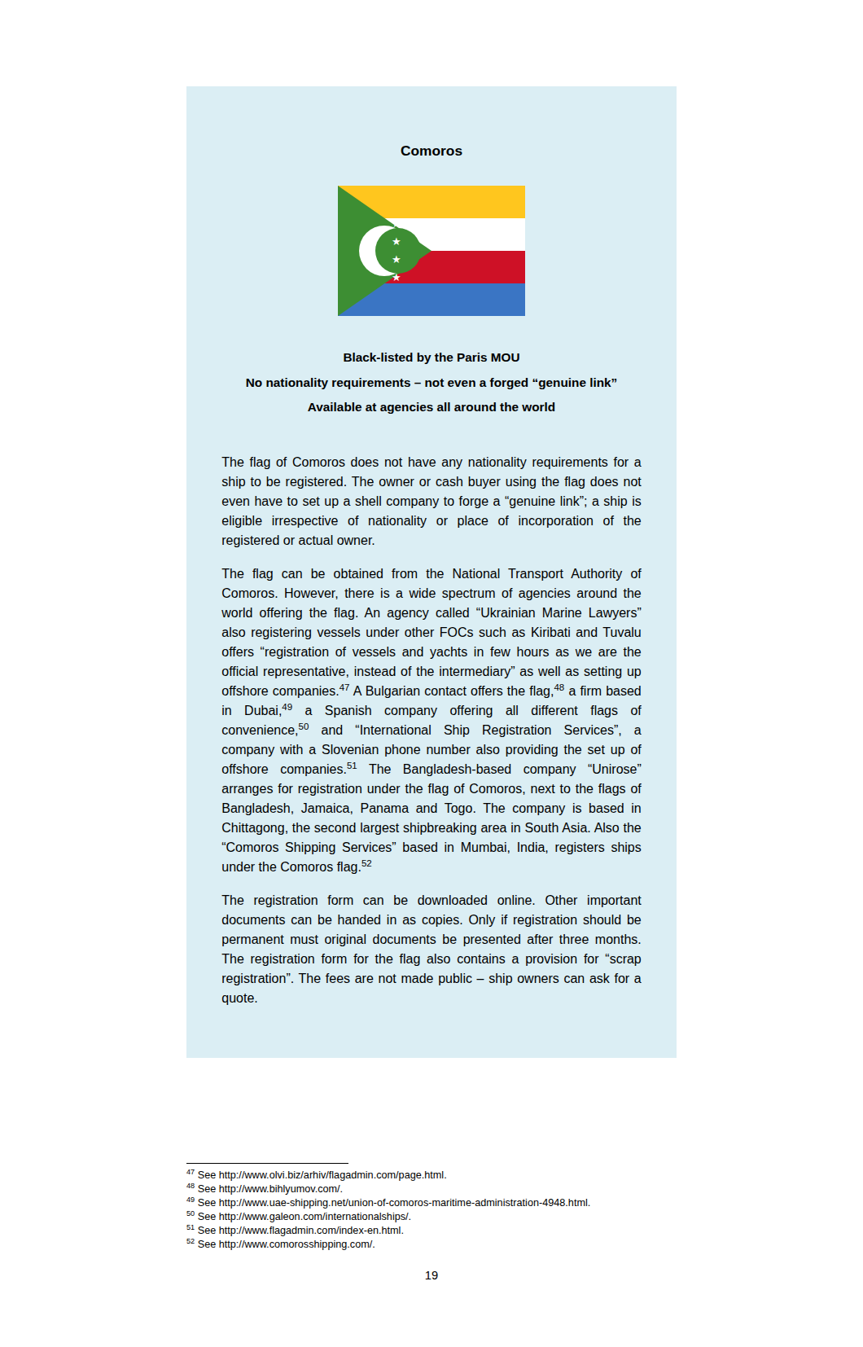Comoros
★
★
★
★
Black-listed by the Paris MOU
No nationality requirements – not even a forged “genuine link”
Available at agencies all around the world
The flag of Comoros does not have any nationality requirements for a ship to be registered. The owner or cash buyer using the flag does not even have to set up a shell company to forge a “genuine link”; a ship is eligible irrespective of nationality or place of incorporation of the registered or actual owner.
The flag can be obtained from the National Transport Authority of Comoros. However, there is a wide spectrum of agencies around the world offering the flag. An agency called “Ukrainian Marine Lawyers” also registering vessels under other FOCs such as Kiribati and Tuvalu offers “registration of vessels and yachts in few hours as we are the official representative, instead of the intermediary” as well as setting up offshore companies.47 A Bulgarian contact offers the flag,48 a firm based in Dubai,49 a Spanish company offering all different flags of convenience,50 and “International Ship Registration Services”, a company with a Slovenian phone number also providing the set up of offshore companies.51 The Bangladesh-based company “Unirose” arranges for registration under the flag of Comoros, next to the flags of Bangladesh, Jamaica, Panama and Togo. The company is based in Chittagong, the second largest shipbreaking area in South Asia. Also the “Comoros Shipping Services” based in Mumbai, India, registers ships under the Comoros flag.52
The registration form can be downloaded online. Other important documents can be handed in as copies. Only if registration should be permanent must original documents be presented after three months. The registration form for the flag also contains a provision for “scrap registration”. The fees are not made public – ship owners can ask for a quote.
47 See http://www.olvi.biz/arhiv/flagadmin.com/page.html.
48 See http://www.bihlyumov.com/.
49 See http://www.uae-shipping.net/union-of-comoros-maritime-administration-4948.html.
50 See http://www.galeon.com/internationalships/.
51 See http://www.flagadmin.com/index-en.html.
52 See http://www.comorosshipping.com/.
19